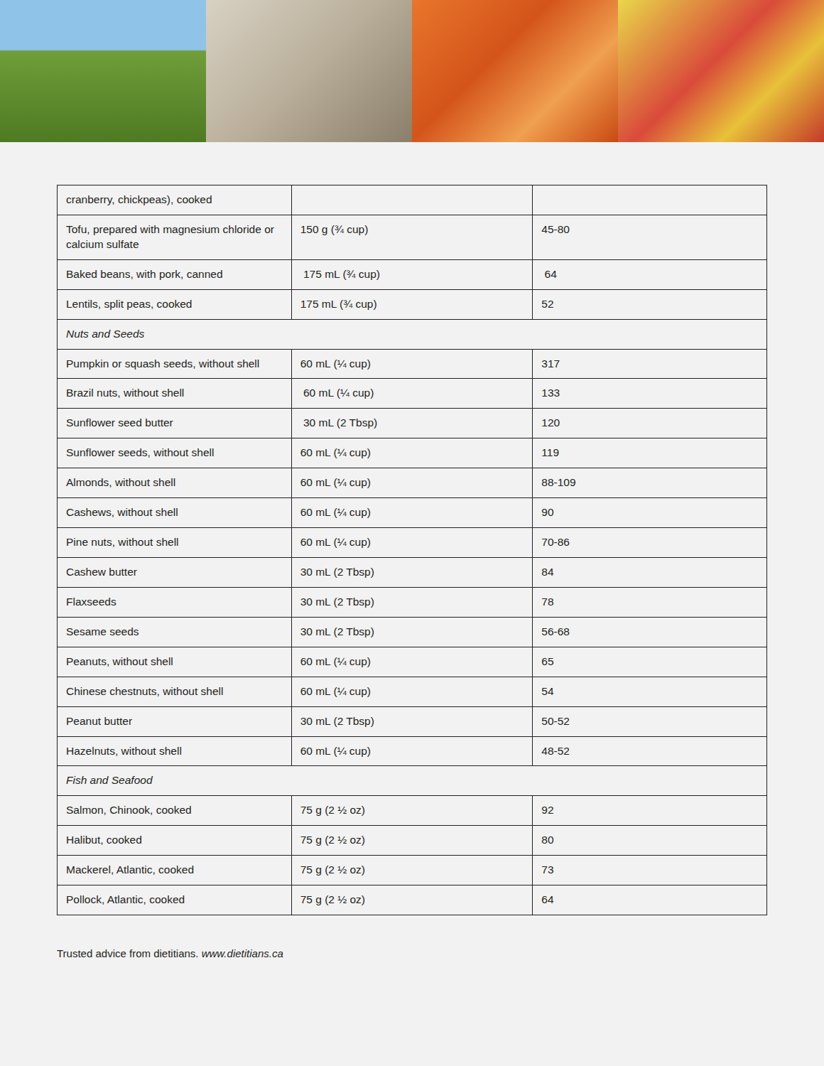| cranberry, chickpeas), cooked | | |
| Tofu, prepared with magnesium chloride or calcium sulfate | 150 g (¾ cup) | 45-80 |
| Baked beans, with pork, canned | 175 mL (¾ cup) | 64 |
| Lentils, split peas, cooked | 175 mL (¾ cup) | 52 |
| Nuts and Seeds |
| Pumpkin or squash seeds, without shell | 60 mL (¼ cup) | 317 |
| Brazil nuts, without shell | 60 mL (¼ cup) | 133 |
| Sunflower seed butter | 30 mL (2 Tbsp) | 120 |
| Sunflower seeds, without shell | 60 mL (¼ cup) | 119 |
| Almonds, without shell | 60 mL (¼ cup) | 88-109 |
| Cashews, without shell | 60 mL (¼ cup) | 90 |
| Pine nuts, without shell | 60 mL (¼ cup) | 70-86 |
| Cashew butter | 30 mL (2 Tbsp) | 84 |
| Flaxseeds | 30 mL (2 Tbsp) | 78 |
| Sesame seeds | 30 mL (2 Tbsp) | 56-68 |
| Peanuts, without shell | 60 mL (¼ cup) | 65 |
| Chinese chestnuts, without shell | 60 mL (¼ cup) | 54 |
| Peanut butter | 30 mL (2 Tbsp) | 50-52 |
| Hazelnuts, without shell | 60 mL (¼ cup) | 48-52 |
| Fish and Seafood |
| Salmon, Chinook, cooked | 75 g (2 ½ oz) | 92 |
| Halibut, cooked | 75 g (2 ½ oz) | 80 |
| Mackerel, Atlantic, cooked | 75 g (2 ½ oz) | 73 |
| Pollock, Atlantic, cooked | 75 g (2 ½ oz) | 64 |
Trusted advice from dietitians. www.dietitians.ca